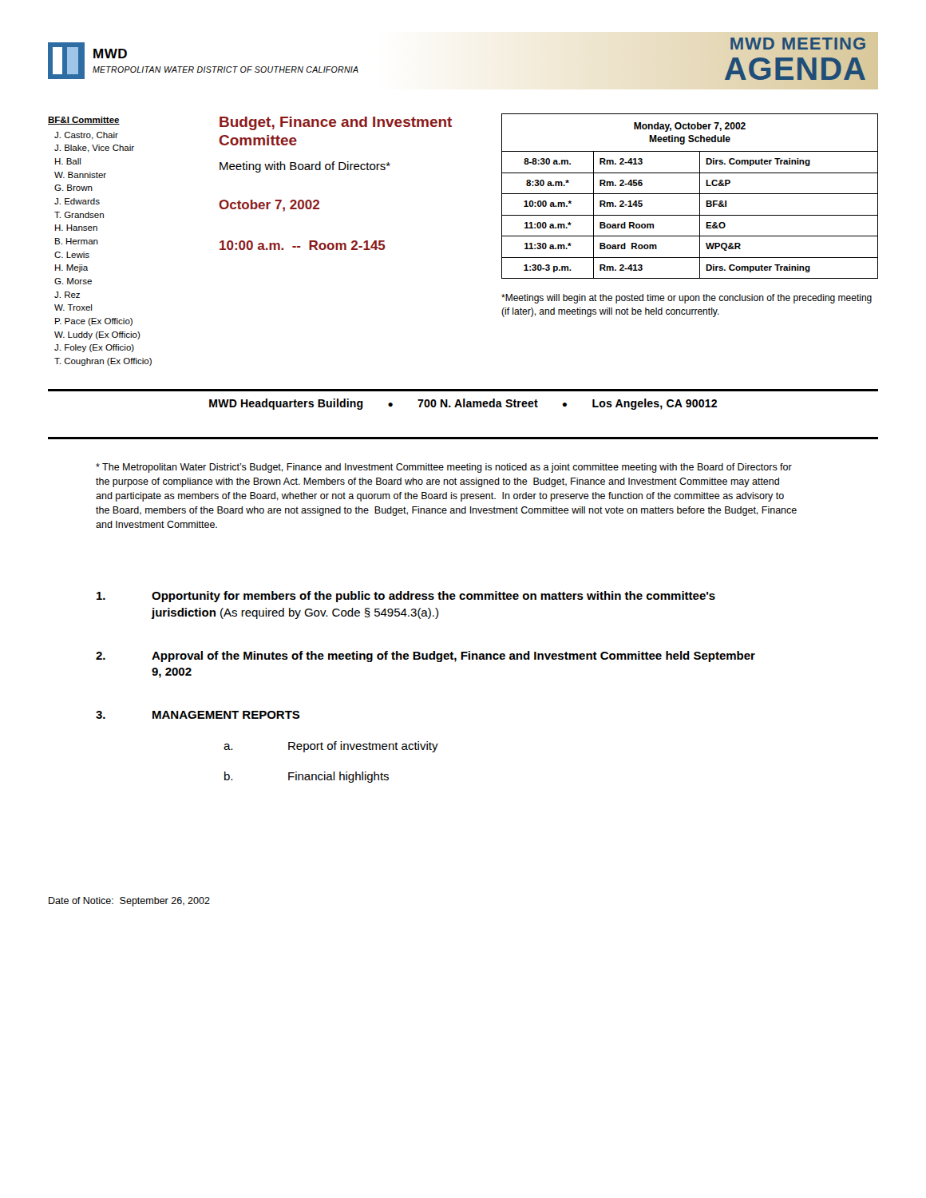MWD
METROPOLITAN WATER DISTRICT OF SOUTHERN CALIFORNIA
MWD MEETING
AGENDA
BF&I Committee
J. Castro, Chair
J. Blake, Vice Chair
H. Ball
W. Bannister
G. Brown
J. Edwards
T. Grandsen
H. Hansen
B. Herman
C. Lewis
H. Mejia
G. Morse
J. Rez
W. Troxel
P. Pace (Ex Officio)
W. Luddy (Ex Officio)
J. Foley (Ex Officio)
T. Coughran (Ex Officio)
Budget, Finance and Investment Committee
Meeting with Board of Directors*
October 7, 2002
10:00 a.m. -- Room 2-145
| Monday, October 7, 2002 Meeting Schedule |
| --- |
| 8-8:30 a.m. | Rm. 2-413 | Dirs. Computer Training |
| 8:30 a.m.* | Rm. 2-456 | LC&P |
| 10:00 a.m.* | Rm. 2-145 | BF&I |
| 11:00 a.m.* | Board Room | E&O |
| 11:30 a.m.* | Board Room | WPQ&R |
| 1:30-3 p.m. | Rm. 2-413 | Dirs. Computer Training |
*Meetings will begin at the posted time or upon the conclusion of the preceding meeting (if later), and meetings will not be held concurrently.
MWD Headquarters Building ● 700 N. Alameda Street ● Los Angeles, CA 90012
* The Metropolitan Water District’s Budget, Finance and Investment Committee meeting is noticed as a joint committee meeting with the Board of Directors for the purpose of compliance with the Brown Act. Members of the Board who are not assigned to the Budget, Finance and Investment Committee may attend and participate as members of the Board, whether or not a quorum of the Board is present. In order to preserve the function of the committee as advisory to the Board, members of the Board who are not assigned to the Budget, Finance and Investment Committee will not vote on matters before the Budget, Finance and Investment Committee.
1.
Opportunity for members of the public to address the committee on matters within the committee's jurisdiction (As required by Gov. Code § 54954.3(a).)
2.
Approval of the Minutes of the meeting of the Budget, Finance and Investment Committee held September 9, 2002
3.
MANAGEMENT REPORTS
a. Report of investment activity
b. Financial highlights
Date of Notice: September 26, 2002